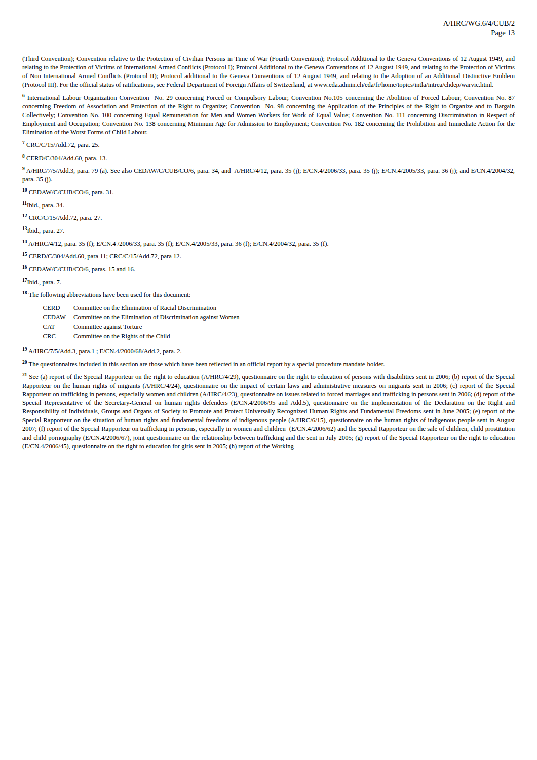A/HRC/WG.6/4/CUB/2 Page 13
(Third Convention); Convention relative to the Protection of Civilian Persons in Time of War (Fourth Convention); Protocol Additional to the Geneva Conventions of 12 August 1949, and relating to the Protection of Victims of International Armed Conflicts (Protocol I); Protocol Additional to the Geneva Conventions of 12 August 1949, and relating to the Protection of Victims of Non-International Armed Conflicts (Protocol II); Protocol additional to the Geneva Conventions of 12 August 1949, and relating to the Adoption of an Additional Distinctive Emblem (Protocol III). For the official status of ratifications, see Federal Department of Foreign Affairs of Switzerland, at www.eda.admin.ch/eda/fr/home/topics/intla/intrea/chdep/warvic.html.
6 International Labour Organization Convention No. 29 concerning Forced or Compulsory Labour; Convention No.105 concerning the Abolition of Forced Labour, Convention No. 87 concerning Freedom of Association and Protection of the Right to Organize; Convention No. 98 concerning the Application of the Principles of the Right to Organize and to Bargain Collectively; Convention No. 100 concerning Equal Remuneration for Men and Women Workers for Work of Equal Value; Convention No. 111 concerning Discrimination in Respect of Employment and Occupation; Convention No. 138 concerning Minimum Age for Admission to Employment; Convention No. 182 concerning the Prohibition and Immediate Action for the Elimination of the Worst Forms of Child Labour.
7 CRC/C/15/Add.72, para. 25.
8 CERD/C/304/Add.60, para. 13.
9 A/HRC/7/5/Add.3, para. 79 (a). See also CEDAW/C/CUB/CO/6, para. 34, and A/HRC/4/12, para. 35 (j); E/CN.4/2006/33, para. 35 (j); E/CN.4/2005/33, para. 36 (j); and E/CN.4/2004/32, para. 35 (j).
10 CEDAW/C/CUB/CO/6, para. 31.
11Ibid., para. 34.
12 CRC/C/15/Add.72, para. 27.
13Ibid., para. 27.
14 A/HRC/4/12, para. 35 (f); E/CN.4 /2006/33, para. 35 (f); E/CN.4/2005/33, para. 36 (f); E/CN.4/2004/32, para. 35 (f).
15 CERD/C/304/Add.60, para 11; CRC/C/15/Add.72, para 12.
16 CEDAW/C/CUB/CO/6, paras. 15 and 16.
17Ibid., para. 7.
18 The following abbreviations have been used for this document:
| CERD | Committee on the Elimination of Racial Discrimination |
| CEDAW | Committee on the Elimination of Discrimination against Women |
| CAT | Committee against Torture |
| CRC | Committee on the Rights of the Child |
19 A/HRC/7/5/Add.3, para.1 ; E/CN.4/2000/68/Add.2, para. 2.
20 The questionnaires included in this section are those which have been reflected in an official report by a special procedure mandate-holder.
21 See (a) report of the Special Rapporteur on the right to education (A/HRC/4/29), questionnaire on the right to education of persons with disabilities sent in 2006; (b) report of the Special Rapporteur on the human rights of migrants (A/HRC/4/24), questionnaire on the impact of certain laws and administrative measures on migrants sent in 2006; (c) report of the Special Rapporteur on trafficking in persons, especially women and children (A/HRC/4/23), questionnaire on issues related to forced marriages and trafficking in persons sent in 2006; (d) report of the Special Representative of the Secretary-General on human rights defenders (E/CN.4/2006/95 and Add.5), questionnaire on the implementation of the Declaration on the Right and Responsibility of Individuals, Groups and Organs of Society to Promote and Protect Universally Recognized Human Rights and Fundamental Freedoms sent in June 2005; (e) report of the Special Rapporteur on the situation of human rights and fundamental freedoms of indigenous people (A/HRC/6/15), questionnaire on the human rights of indigenous people sent in August 2007; (f) report of the Special Rapporteur on trafficking in persons, especially in women and children (E/CN.4/2006/62) and the Special Rapporteur on the sale of children, child prostitution and child pornography (E/CN.4/2006/67), joint questionnaire on the relationship between trafficking and the sent in July 2005; (g) report of the Special Rapporteur on the right to education (E/CN.4/2006/45), questionnaire on the right to education for girls sent in 2005; (h) report of the Working